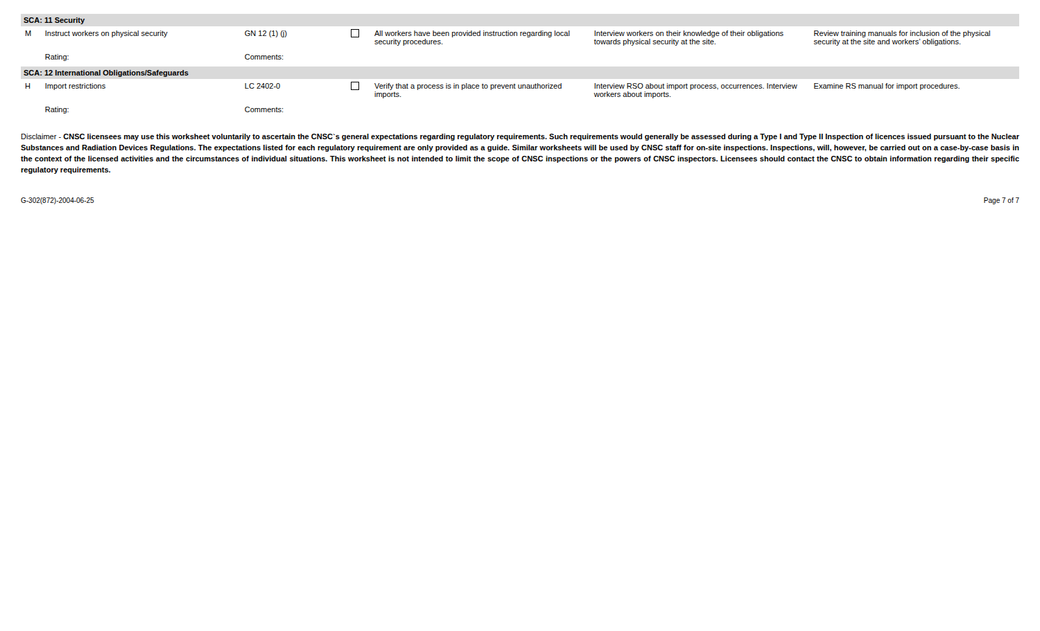| SCA: 11 Security |
| M | Instruct workers on physical security | GN 12 (1) (j) | | All workers have been provided instruction regarding local security procedures. | Interview workers on their knowledge of their obligations towards physical security at the site. | Review training manuals for inclusion of the physical security at the site and workers’ obligations. |
| | Rating: | Comments: | | | | |
| SCA: 12 International Obligations/Safeguards |
| H | Import restrictions | LC 2402-0 | | Verify that a process is in place to prevent unauthorized imports. | Interview RSO about import process, occurrences. Interview workers about imports. | Examine RS manual for import procedures. |
| | Rating: | Comments: | | | | |
Disclaimer - CNSC licensees may use this worksheet voluntarily to ascertain the CNSC`s general expectations regarding regulatory requirements. Such requirements would generally be assessed during a Type I and Type II Inspection of licences issued pursuant to the Nuclear Substances and Radiation Devices Regulations. The expectations listed for each regulatory requirement are only provided as a guide. Similar worksheets will be used by CNSC staff for on-site inspections. Inspections, will, however, be carried out on a case-by-case basis in the context of the licensed activities and the circumstances of individual situations. This worksheet is not intended to limit the scope of CNSC inspections or the powers of CNSC inspectors. Licensees should contact the CNSC to obtain information regarding their specific regulatory requirements.
G-302(872)-2004-06-25 Page 7 of 7